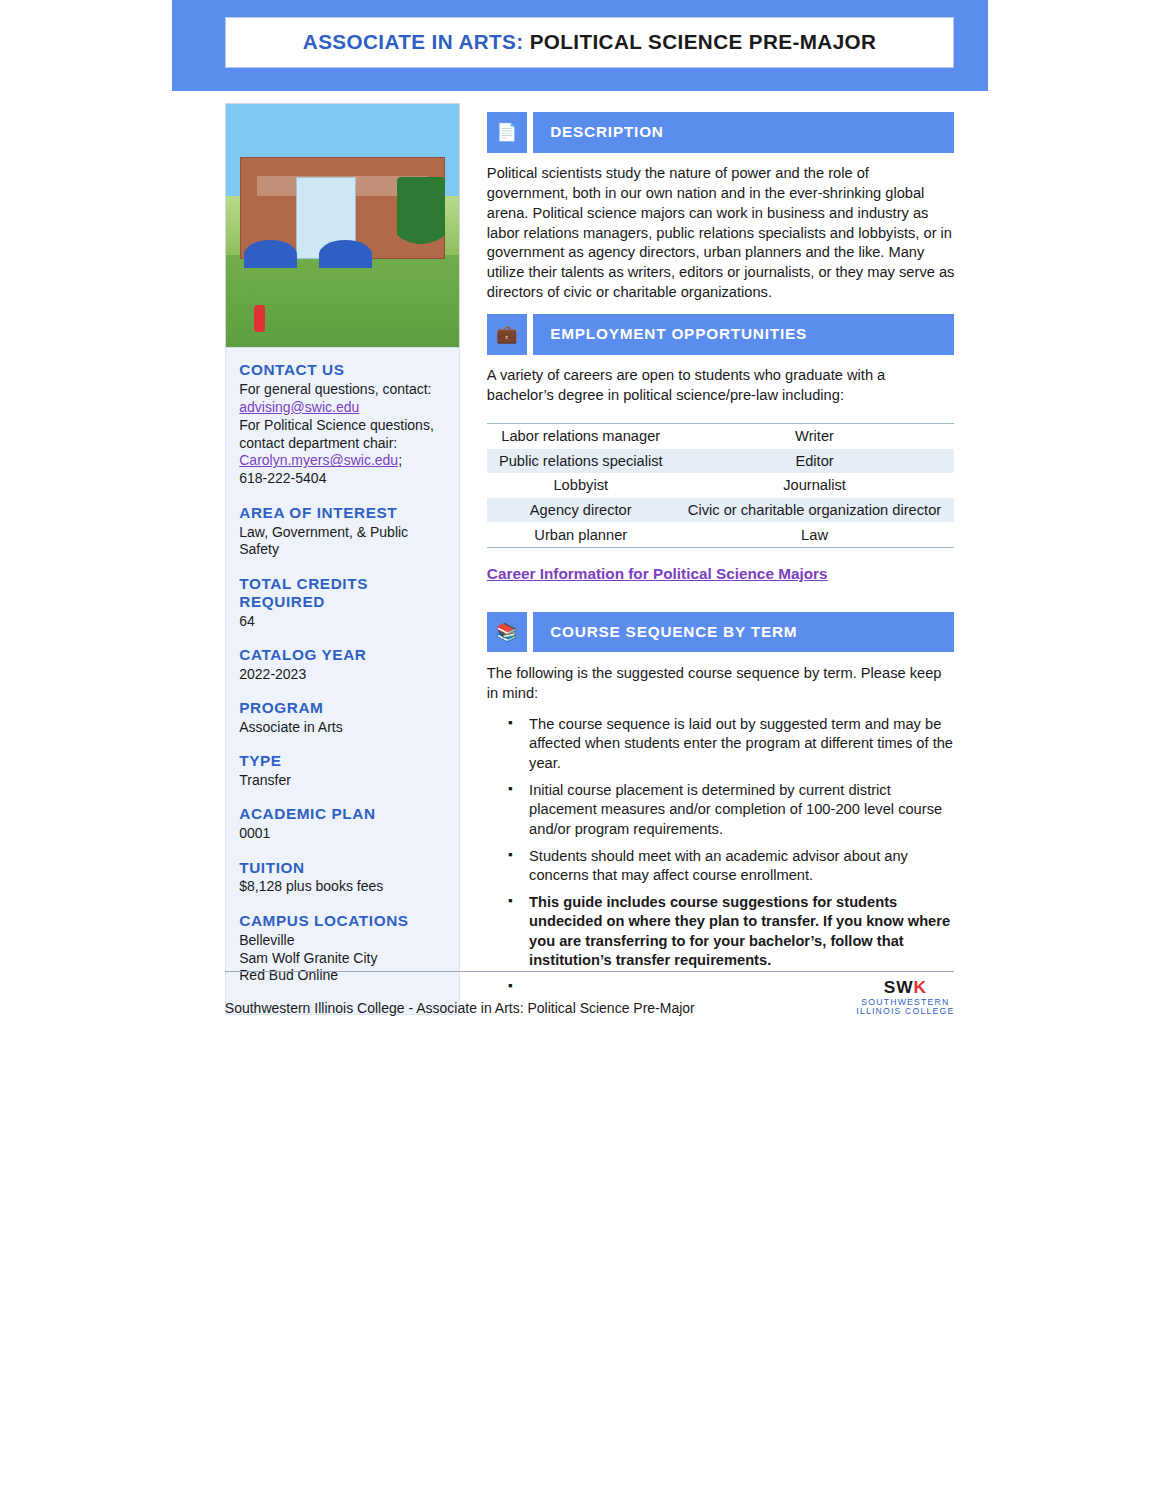ASSOCIATE IN ARTS: POLITICAL SCIENCE PRE-MAJOR
CONTACT US
For general questions, contact:
advising@swic.edu
For Political Science questions, contact department chair:
Carolyn.myers@swic.edu;
618-222-5404
AREA OF INTEREST
Law, Government, & Public Safety
TOTAL CREDITS REQUIRED
64
CATALOG YEAR
2022-2023
PROGRAM
Associate in Arts
TYPE
Transfer
ACADEMIC PLAN
0001
TUITION
$8,128 plus books fees
CAMPUS LOCATIONS
Belleville
Sam Wolf Granite City
Red Bud Online
📄
DESCRIPTION
Political scientists study the nature of power and the role of government, both in our own nation and in the ever-shrinking global arena. Political science majors can work in business and industry as labor relations managers, public relations specialists and lobbyists, or in government as agency directors, urban planners and the like. Many utilize their talents as writers, editors or journalists, or they may serve as directors of civic or charitable organizations.
💼
EMPLOYMENT OPPORTUNITIES
A variety of careers are open to students who graduate with a bachelor’s degree in political science/pre-law including:
| Labor relations manager | Writer |
| Public relations specialist | Editor |
| Lobbyist | Journalist |
| Agency director | Civic or charitable organization director |
| Urban planner | Law |
Career Information for Political Science Majors
📚
COURSE SEQUENCE BY TERM
The following is the suggested course sequence by term. Please keep in mind:
The course sequence is laid out by suggested term and may be affected when students enter the program at different times of the year.
Initial course placement is determined by current district placement measures and/or completion of 100-200 level course and/or program requirements.
Students should meet with an academic advisor about any concerns that may affect course enrollment.
This guide includes course suggestions for students undecided on where they plan to transfer. If you know where you are transferring to for your bachelor’s, follow that institution’s transfer requirements.
Southwestern Illinois College - Associate in Arts: Political Science Pre-Major
SWK
SOUTHWESTERN
ILLINOIS COLLEGE